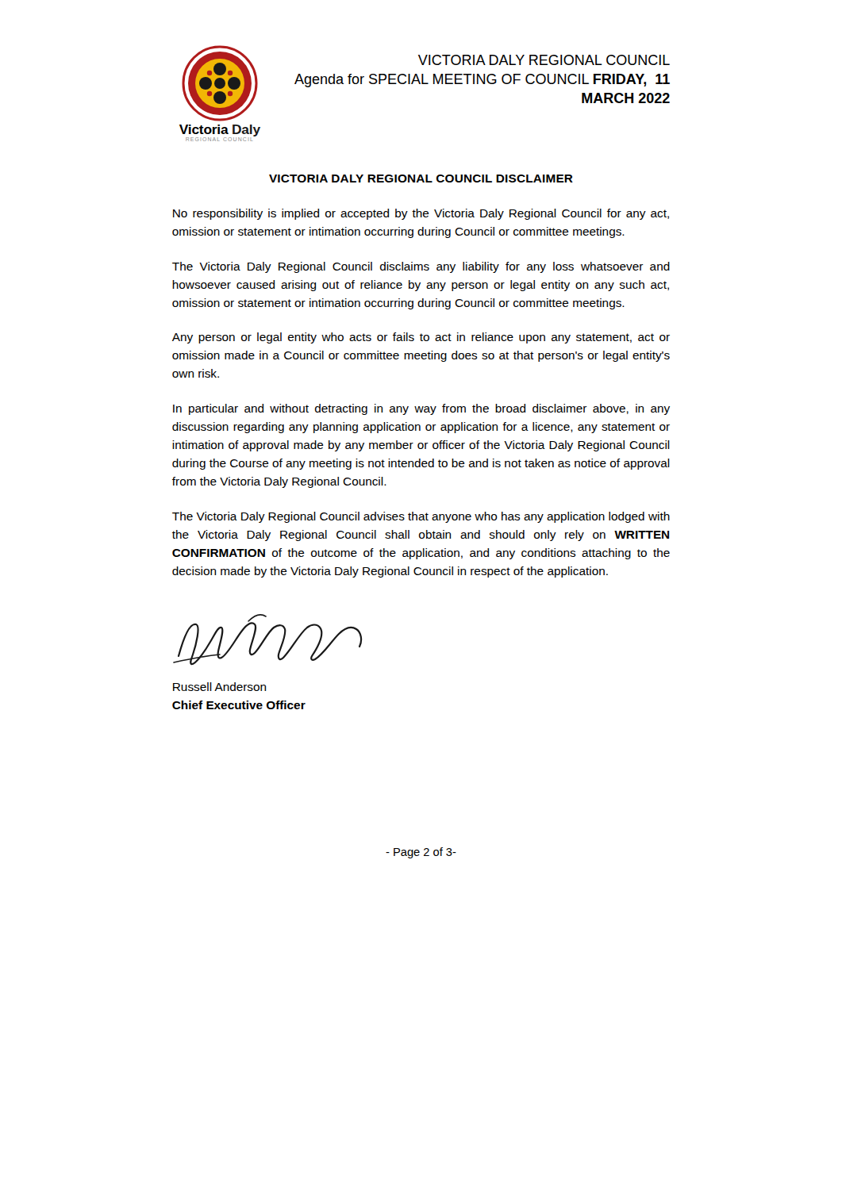Victoria Daly
Regional Council
VICTORIA DALY REGIONAL COUNCIL Agenda for SPECIAL MEETING OF COUNCIL FRIDAY, 11 MARCH 2022
VICTORIA DALY REGIONAL COUNCIL DISCLAIMER
No responsibility is implied or accepted by the Victoria Daly Regional Council for any act, omission or statement or intimation occurring during Council or committee meetings.
The Victoria Daly Regional Council disclaims any liability for any loss whatsoever and howsoever caused arising out of reliance by any person or legal entity on any such act, omission or statement or intimation occurring during Council or committee meetings.
Any person or legal entity who acts or fails to act in reliance upon any statement, act or omission made in a Council or committee meeting does so at that person's or legal entity's own risk.
In particular and without detracting in any way from the broad disclaimer above, in any discussion regarding any planning application or application for a licence, any statement or intimation of approval made by any member or officer of the Victoria Daly Regional Council during the Course of any meeting is not intended to be and is not taken as notice of approval from the Victoria Daly Regional Council.
The Victoria Daly Regional Council advises that anyone who has any application lodged with the Victoria Daly Regional Council shall obtain and should only rely on WRITTEN CONFIRMATION of the outcome of the application, and any conditions attaching to the decision made by the Victoria Daly Regional Council in respect of the application.
Russell Anderson
Chief Executive Officer
- Page 2 of 3-